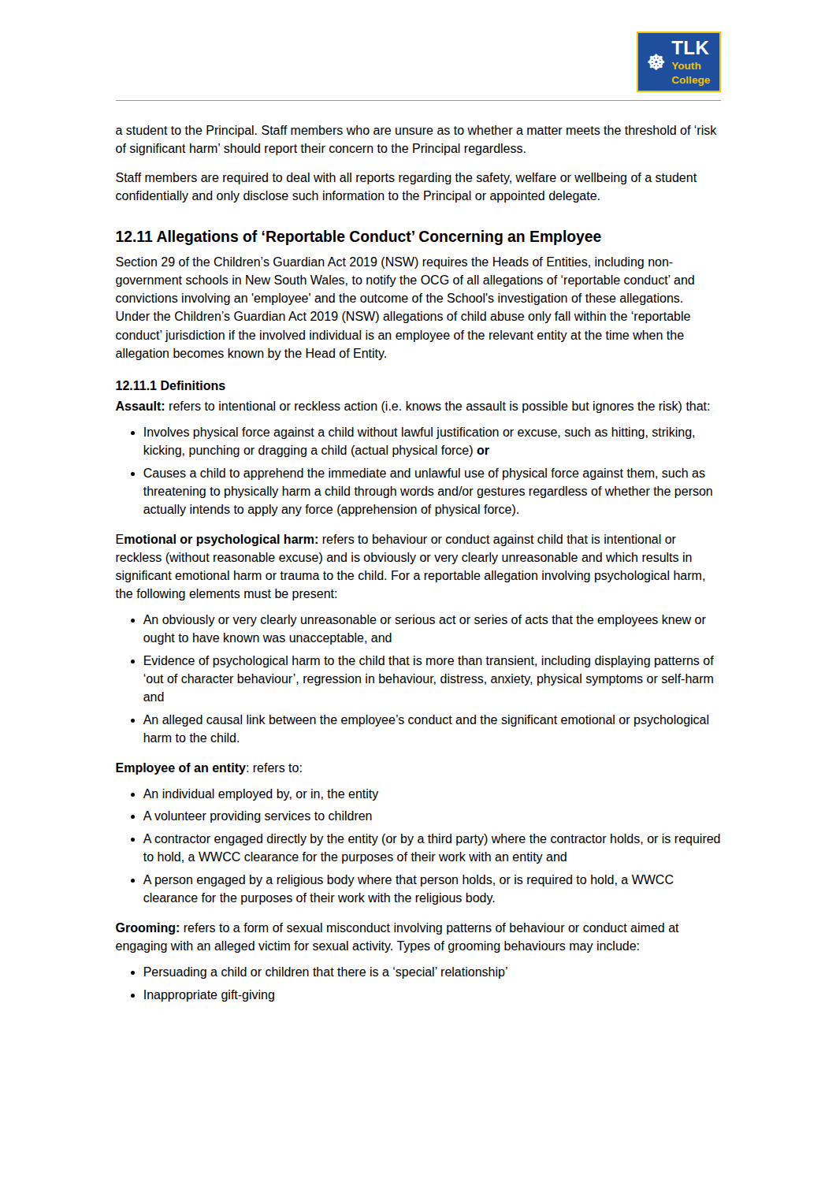☸ TLK
Youth
College
a student to the Principal. Staff members who are unsure as to whether a matter meets the threshold of ‘risk of significant harm’ should report their concern to the Principal regardless.
Staff members are required to deal with all reports regarding the safety, welfare or wellbeing of a student confidentially and only disclose such information to the Principal or appointed delegate.
12.11 Allegations of ‘Reportable Conduct’ Concerning an Employee
Section 29 of the Children’s Guardian Act 2019 (NSW) requires the Heads of Entities, including non-government schools in New South Wales, to notify the OCG of all allegations of ‘reportable conduct’ and convictions involving an 'employee' and the outcome of the School's investigation of these allegations. Under the Children’s Guardian Act 2019 (NSW) allegations of child abuse only fall within the ‘reportable conduct’ jurisdiction if the involved individual is an employee of the relevant entity at the time when the allegation becomes known by the Head of Entity.
12.11.1 Definitions
Assault: refers to intentional or reckless action (i.e. knows the assault is possible but ignores the risk) that:
Involves physical force against a child without lawful justification or excuse, such as hitting, striking, kicking, punching or dragging a child (actual physical force) or
Causes a child to apprehend the immediate and unlawful use of physical force against them, such as threatening to physically harm a child through words and/or gestures regardless of whether the person actually intends to apply any force (apprehension of physical force).
Emotional or psychological harm: refers to behaviour or conduct against child that is intentional or reckless (without reasonable excuse) and is obviously or very clearly unreasonable and which results in significant emotional harm or trauma to the child. For a reportable allegation involving psychological harm, the following elements must be present:
An obviously or very clearly unreasonable or serious act or series of acts that the employees knew or ought to have known was unacceptable, and
Evidence of psychological harm to the child that is more than transient, including displaying patterns of ‘out of character behaviour’, regression in behaviour, distress, anxiety, physical symptoms or self-harm and
An alleged causal link between the employee’s conduct and the significant emotional or psychological harm to the child.
Employee of an entity: refers to:
An individual employed by, or in, the entity
A volunteer providing services to children
A contractor engaged directly by the entity (or by a third party) where the contractor holds, or is required to hold, a WWCC clearance for the purposes of their work with an entity and
A person engaged by a religious body where that person holds, or is required to hold, a WWCC clearance for the purposes of their work with the religious body.
Grooming: refers to a form of sexual misconduct involving patterns of behaviour or conduct aimed at engaging with an alleged victim for sexual activity. Types of grooming behaviours may include:
Persuading a child or children that there is a ‘special’ relationship’
Inappropriate gift-giving